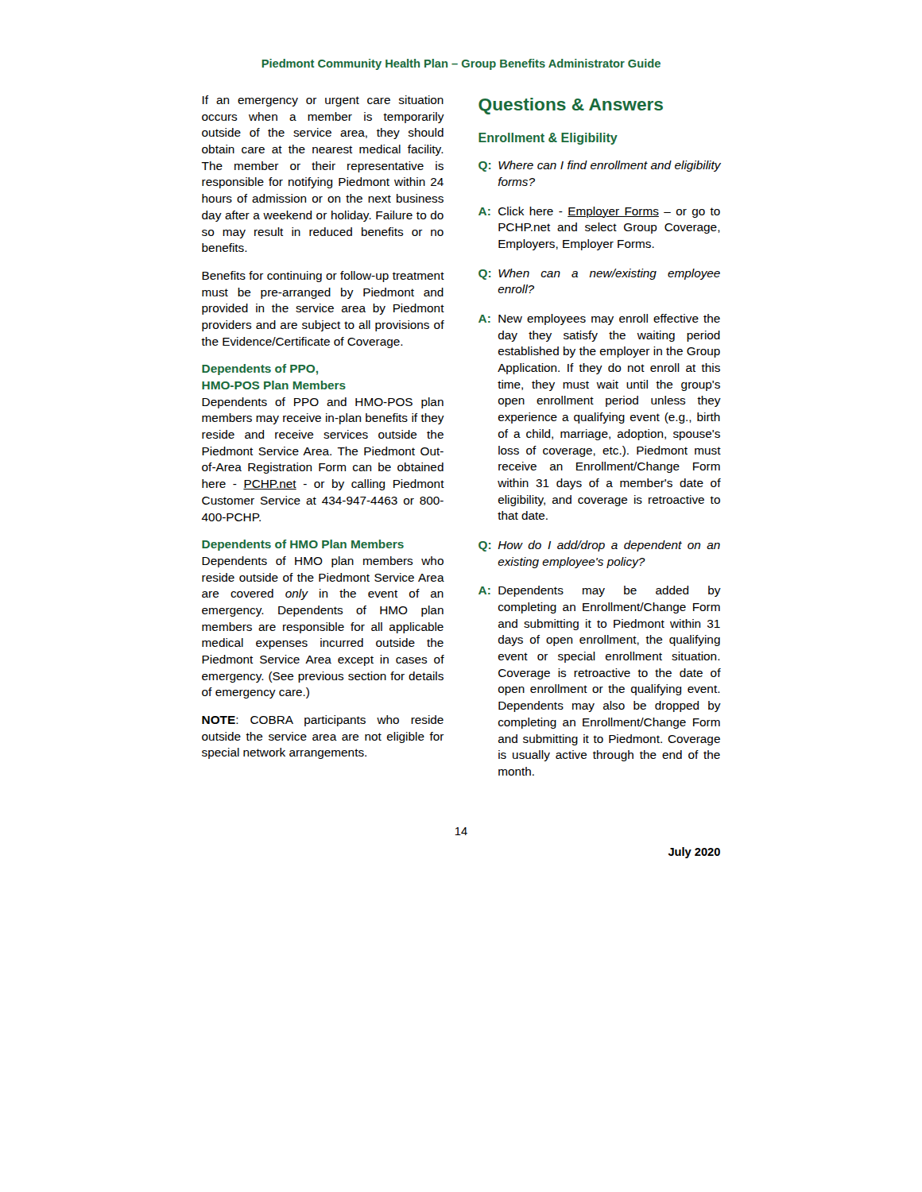Piedmont Community Health Plan – Group Benefits Administrator Guide
If an emergency or urgent care situation occurs when a member is temporarily outside of the service area, they should obtain care at the nearest medical facility. The member or their representative is responsible for notifying Piedmont within 24 hours of admission or on the next business day after a weekend or holiday. Failure to do so may result in reduced benefits or no benefits.
Benefits for continuing or follow-up treatment must be pre-arranged by Piedmont and provided in the service area by Piedmont providers and are subject to all provisions of the Evidence/Certificate of Coverage.
Dependents of PPO,
HMO-POS Plan Members
Dependents of PPO and HMO-POS plan members may receive in-plan benefits if they reside and receive services outside the Piedmont Service Area. The Piedmont Out-of-Area Registration Form can be obtained here - PCHP.net - or by calling Piedmont Customer Service at 434-947-4463 or 800-400-PCHP.
Dependents of HMO Plan Members
Dependents of HMO plan members who reside outside of the Piedmont Service Area are covered only in the event of an emergency. Dependents of HMO plan members are responsible for all applicable medical expenses incurred outside the Piedmont Service Area except in cases of emergency. (See previous section for details of emergency care.)
NOTE: COBRA participants who reside outside the service area are not eligible for special network arrangements.
Questions & Answers
Enrollment & Eligibility
Q:
Where can I find enrollment and eligibility forms?
A:
Click here - Employer Forms – or go to PCHP.net and select Group Coverage, Employers, Employer Forms.
Q:
When can a new/existing employee enroll?
A:
New employees may enroll effective the day they satisfy the waiting period established by the employer in the Group Application. If they do not enroll at this time, they must wait until the group's open enrollment period unless they experience a qualifying event (e.g., birth of a child, marriage, adoption, spouse's loss of coverage, etc.). Piedmont must receive an Enrollment/Change Form within 31 days of a member's date of eligibility, and coverage is retroactive to that date.
Q:
How do I add/drop a dependent on an existing employee's policy?
A:
Dependents may be added by completing an Enrollment/Change Form and submitting it to Piedmont within 31 days of open enrollment, the qualifying event or special enrollment situation. Coverage is retroactive to the date of open enrollment or the qualifying event. Dependents may also be dropped by completing an Enrollment/Change Form and submitting it to Piedmont. Coverage is usually active through the end of the month.
14
July 2020